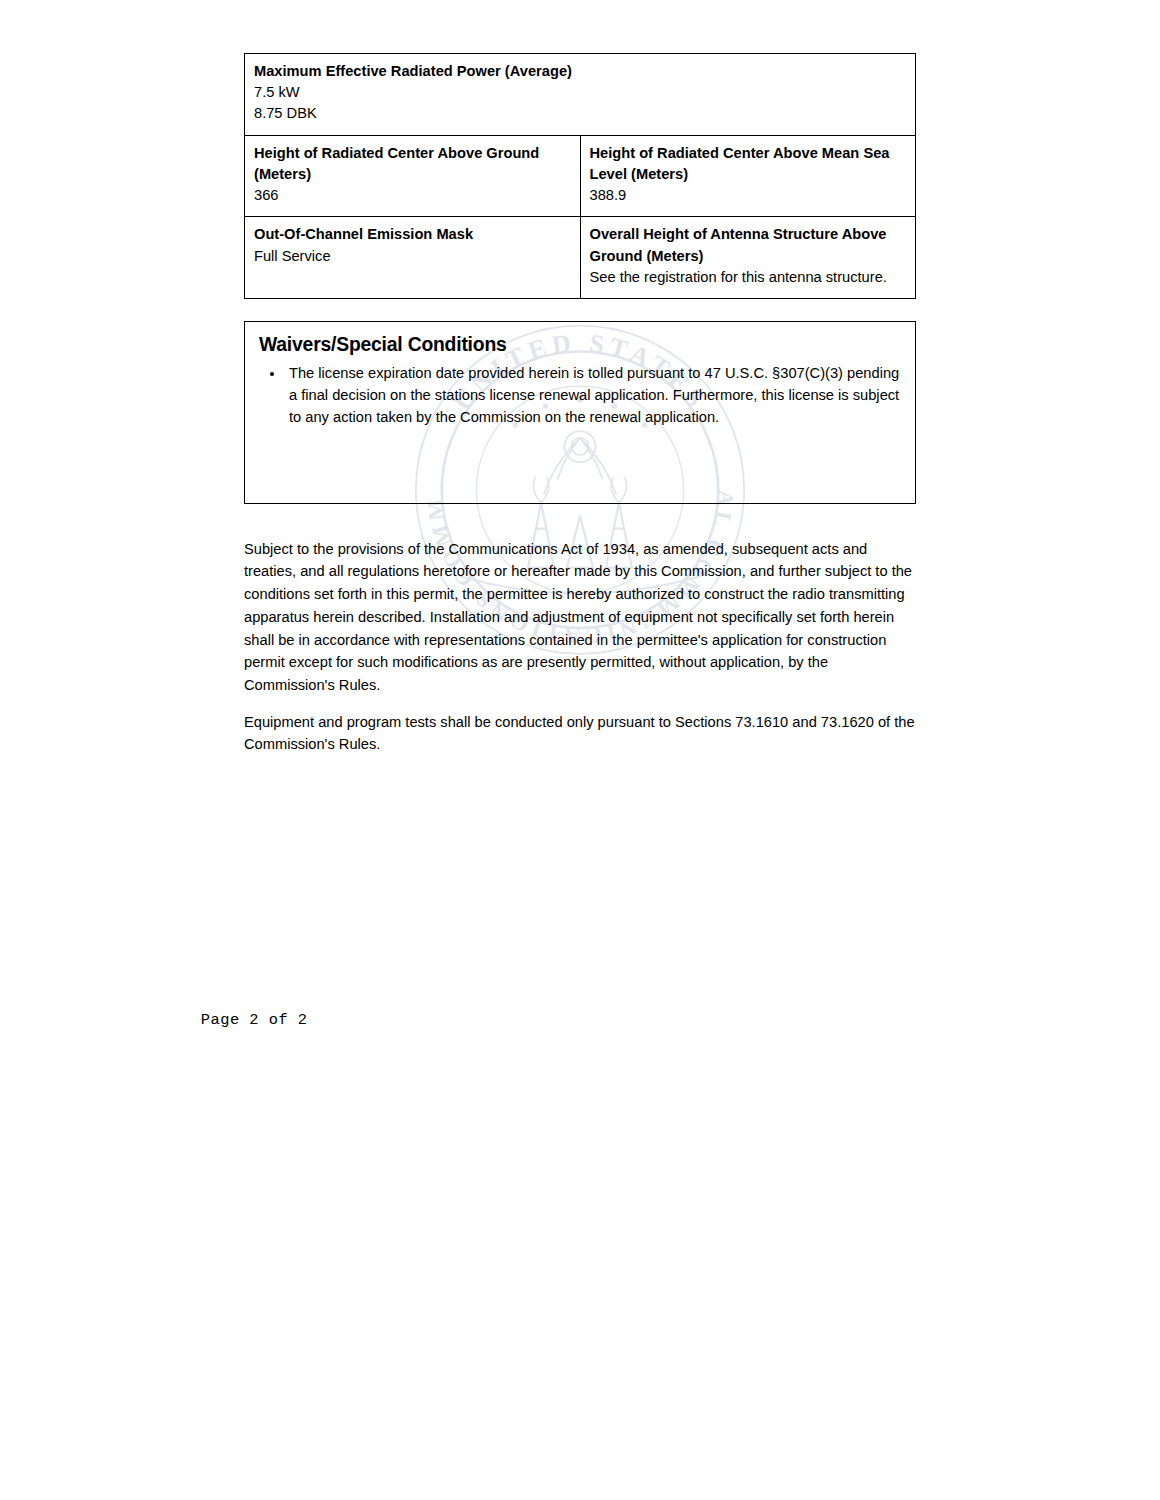UNITED STATES FEDERAL COMMUNICATIONS COMMISSION
| Maximum Effective Radiated Power (Average) 7.5 kW 8.75 DBK |
| Height of Radiated Center Above Ground (Meters) 366 | Height of Radiated Center Above Mean Sea Level (Meters) 388.9 |
| Out-Of-Channel Emission Mask Full Service | Overall Height of Antenna Structure Above Ground (Meters) See the registration for this antenna structure. |
Waivers/Special Conditions
The license expiration date provided herein is tolled pursuant to 47 U.S.C. §307(C)(3) pending a final decision on the stations license renewal application. Furthermore, this license is subject to any action taken by the Commission on the renewal application.
Subject to the provisions of the Communications Act of 1934, as amended, subsequent acts and treaties, and all regulations heretofore or hereafter made by this Commission, and further subject to the conditions set forth in this permit, the permittee is hereby authorized to construct the radio transmitting apparatus herein described. Installation and adjustment of equipment not specifically set forth herein shall be in accordance with representations contained in the permittee's application for construction permit except for such modifications as are presently permitted, without application, by the Commission's Rules.
Equipment and program tests shall be conducted only pursuant to Sections 73.1610 and 73.1620 of the Commission's Rules.
Page 2 of 2